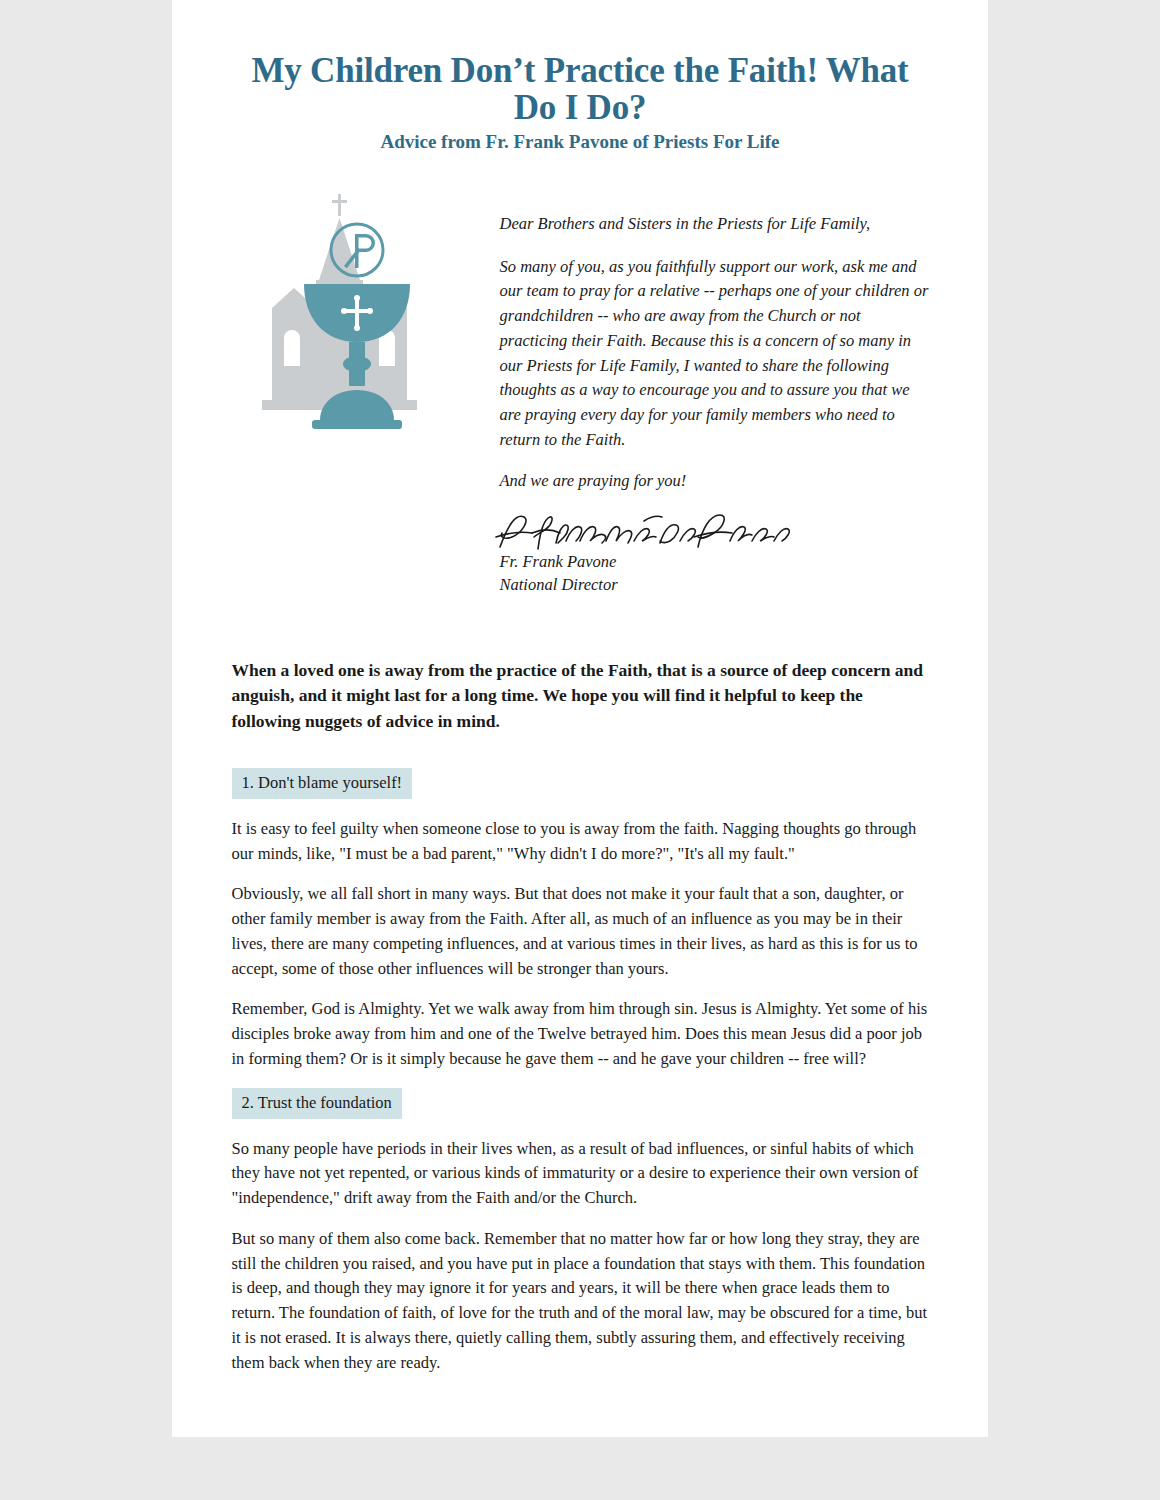My Children Don’t Practice the Faith! What Do I Do?
Advice from Fr. Frank Pavone of Priests For Life
Dear Brothers and Sisters in the Priests for Life Family,
So many of you, as you faithfully support our work, ask me and our team to pray for a relative -- perhaps one of your children or grandchildren -- who are away from the Church or not practicing their Faith. Because this is a concern of so many in our Priests for Life Family, I wanted to share the following thoughts as a way to encourage you and to assure you that we are praying every day for your family members who need to return to the Faith.
And we are praying for you!
Fr. Frank Pavone
National Director
When a loved one is away from the practice of the Faith, that is a source of deep concern and anguish, and it might last for a long time. We hope you will find it helpful to keep the following nuggets of advice in mind.
1. Don't blame yourself!
It is easy to feel guilty when someone close to you is away from the faith. Nagging thoughts go through our minds, like, "I must be a bad parent," "Why didn't I do more?", "It's all my fault."
Obviously, we all fall short in many ways. But that does not make it your fault that a son, daughter, or other family member is away from the Faith. After all, as much of an influence as you may be in their lives, there are many competing influences, and at various times in their lives, as hard as this is for us to accept, some of those other influences will be stronger than yours.
Remember, God is Almighty. Yet we walk away from him through sin. Jesus is Almighty. Yet some of his disciples broke away from him and one of the Twelve betrayed him. Does this mean Jesus did a poor job in forming them? Or is it simply because he gave them -- and he gave your children -- free will?
2. Trust the foundation
So many people have periods in their lives when, as a result of bad influences, or sinful habits of which they have not yet repented, or various kinds of immaturity or a desire to experience their own version of "independence," drift away from the Faith and/or the Church.
But so many of them also come back. Remember that no matter how far or how long they stray, they are still the children you raised, and you have put in place a foundation that stays with them. This foundation is deep, and though they may ignore it for years and years, it will be there when grace leads them to return. The foundation of faith, of love for the truth and of the moral law, may be obscured for a time, but it is not erased. It is always there, quietly calling them, subtly assuring them, and effectively receiving them back when they are ready.